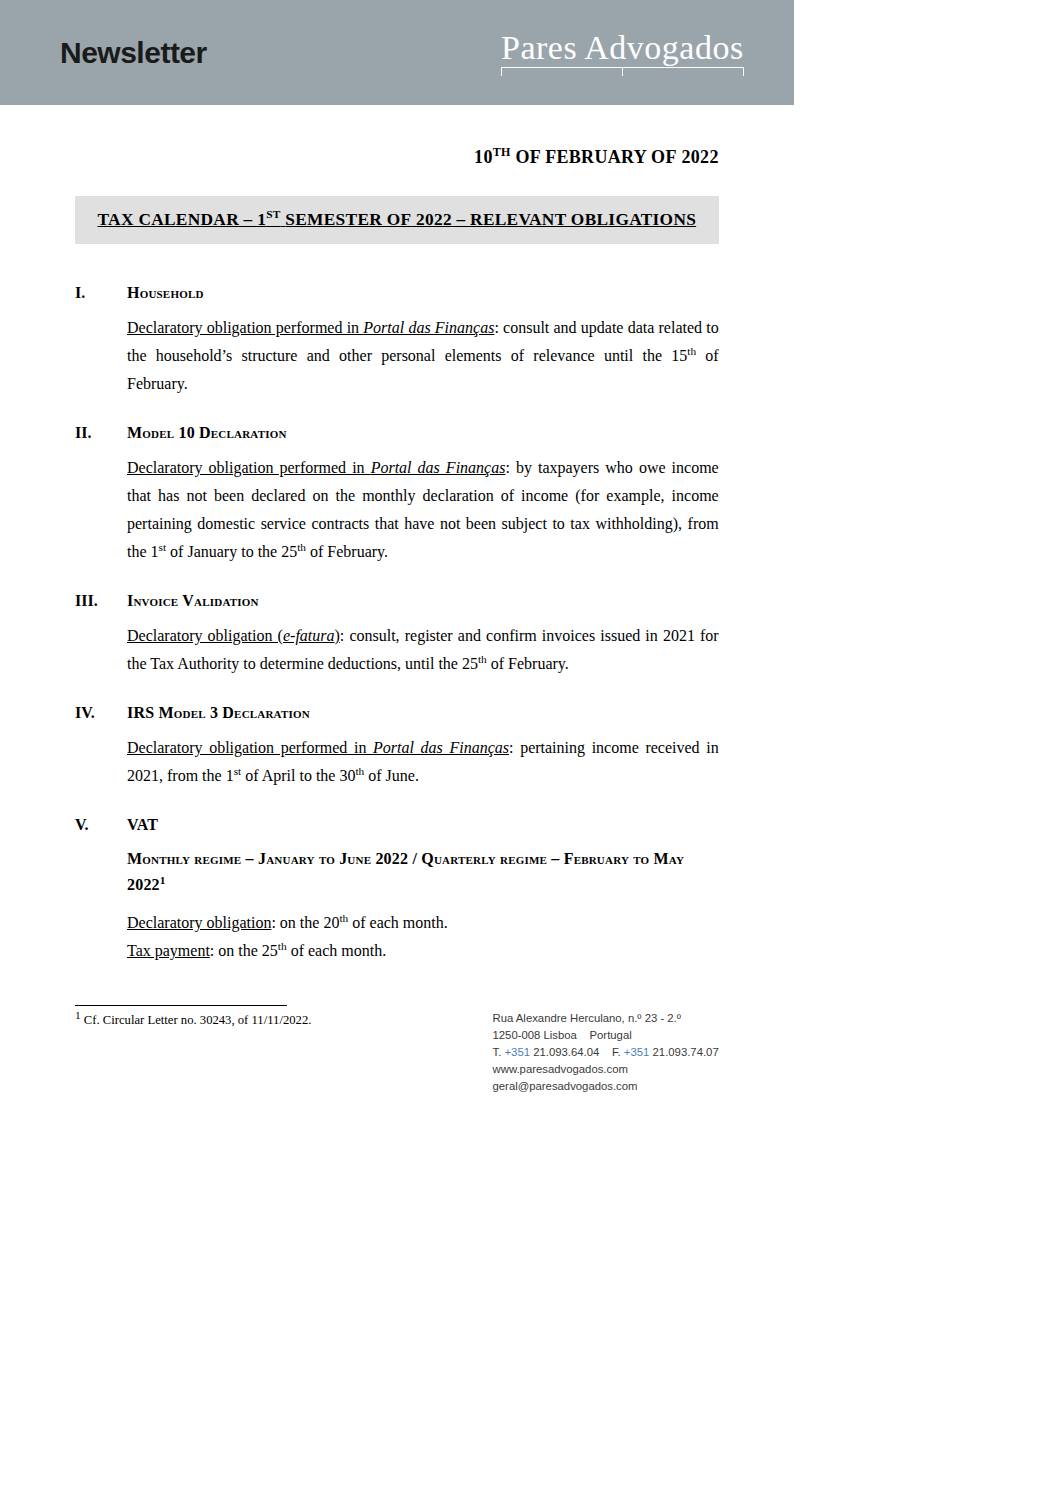Newsletter
Pares Advogados
10TH OF FEBRUARY OF 2022
TAX CALENDAR – 1ST SEMESTER OF 2022 – RELEVANT OBLIGATIONS
I.
Household
Declaratory obligation performed in Portal das Finanças: consult and update data related to the household’s structure and other personal elements of relevance until the 15th of February.
II.
Model 10 Declaration
Declaratory obligation performed in Portal das Finanças: by taxpayers who owe income that has not been declared on the monthly declaration of income (for example, income pertaining domestic service contracts that have not been subject to tax withholding), from the 1st of January to the 25th of February.
III.
Invoice Validation
Declaratory obligation (e-fatura): consult, register and confirm invoices issued in 2021 for the Tax Authority to determine deductions, until the 25th of February.
IV.
IRS Model 3 Declaration
Declaratory obligation performed in Portal das Finanças: pertaining income received in 2021, from the 1st of April to the 30th of June.
V.
VAT
Monthly regime – January to June 2022 / Quarterly regime – February to May 20221
Declaratory obligation: on the 20th of each month.
Tax payment: on the 25th of each month.
1 Cf. Circular Letter no. 30243, of 11/11/2022.
Rua Alexandre Herculano, n.º 23 - 2.º
1250-008 Lisboa Portugal
T. +351 21.093.64.04 F. +351 21.093.74.07
www.paresadvogados.com
geral@paresadvogados.com